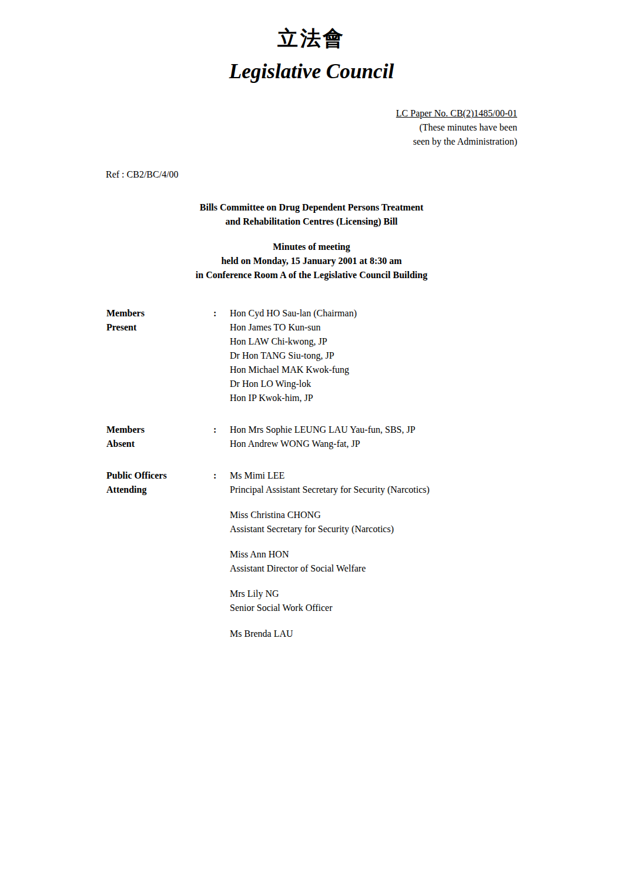立法會
Legislative Council
LC Paper No. CB(2)1485/00-01 (These minutes have been seen by the Administration)
Ref : CB2/BC/4/00
Bills Committee on Drug Dependent Persons Treatment
and Rehabilitation Centres (Licensing) Bill
Minutes of meeting
held on Monday, 15 January 2001 at 8:30 am
in Conference Room A of the Legislative Council Building
| Members Present | : | Hon Cyd HO Sau-lan (Chairman) Hon James TO Kun-sun Hon LAW Chi-kwong, JP Dr Hon TANG Siu-tong, JP Hon Michael MAK Kwok-fung Dr Hon LO Wing-lok Hon IP Kwok-him, JP |
| Members Absent | : | Hon Mrs Sophie LEUNG LAU Yau-fun, SBS, JP Hon Andrew WONG Wang-fat, JP |
| Public Officers Attending | : | Ms Mimi LEE Principal Assistant Secretary for Security (Narcotics) Miss Christina CHONG Assistant Secretary for Security (Narcotics) Miss Ann HON Assistant Director of Social Welfare Mrs Lily NG Senior Social Work Officer Ms Brenda LAU |